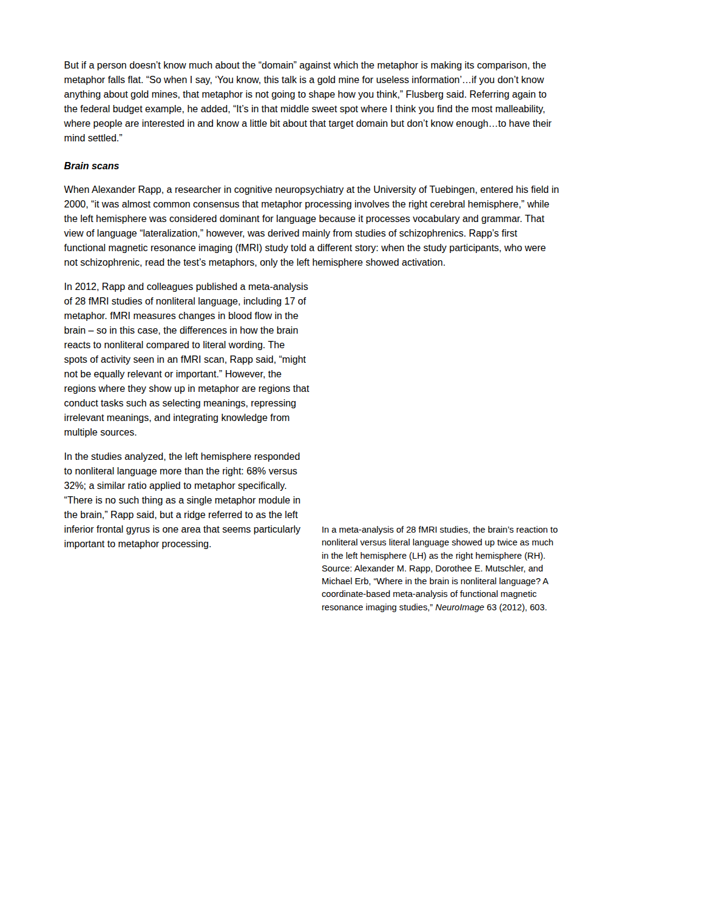But if a person doesn’t know much about the “domain” against which the metaphor is making its comparison, the metaphor falls flat. “So when I say, ‘You know, this talk is a gold mine for useless information’…if you don’t know anything about gold mines, that metaphor is not going to shape how you think,” Flusberg said. Referring again to the federal budget example, he added, “It’s in that middle sweet spot where I think you find the most malleability, where people are interested in and know a little bit about that target domain but don’t know enough…to have their mind settled.”
Brain scans
When Alexander Rapp, a researcher in cognitive neuropsychiatry at the University of Tuebingen, entered his field in 2000, “it was almost common consensus that metaphor processing involves the right cerebral hemisphere,” while the left hemisphere was considered dominant for language because it processes vocabulary and grammar. That view of language “lateralization,” however, was derived mainly from studies of schizophrenics. Rapp’s first functional magnetic resonance imaging (fMRI) study told a different story: when the study participants, who were not schizophrenic, read the test’s metaphors, only the left hemisphere showed activation.
In a meta-analysis of 28 fMRI studies, the brain’s reaction to nonliteral versus literal language showed up twice as much in the left hemisphere (LH) as the right hemisphere (RH). Source: Alexander M. Rapp, Dorothee E. Mutschler, and Michael Erb, “Where in the brain is nonliteral language? A coordinate-based meta-analysis of functional magnetic resonance imaging studies,” NeuroImage 63 (2012), 603.
In 2012, Rapp and colleagues published a meta-analysis of 28 fMRI studies of nonliteral language, including 17 of metaphor. fMRI measures changes in blood flow in the brain – so in this case, the differences in how the brain reacts to nonliteral compared to literal wording. The spots of activity seen in an fMRI scan, Rapp said, “might not be equally relevant or important.” However, the regions where they show up in metaphor are regions that conduct tasks such as selecting meanings, repressing irrelevant meanings, and integrating knowledge from multiple sources.
In the studies analyzed, the left hemisphere responded to nonliteral language more than the right: 68% versus 32%; a similar ratio applied to metaphor specifically. “There is no such thing as a single metaphor module in the brain,” Rapp said, but a ridge referred to as the left inferior frontal gyrus is one area that seems particularly important to metaphor processing.